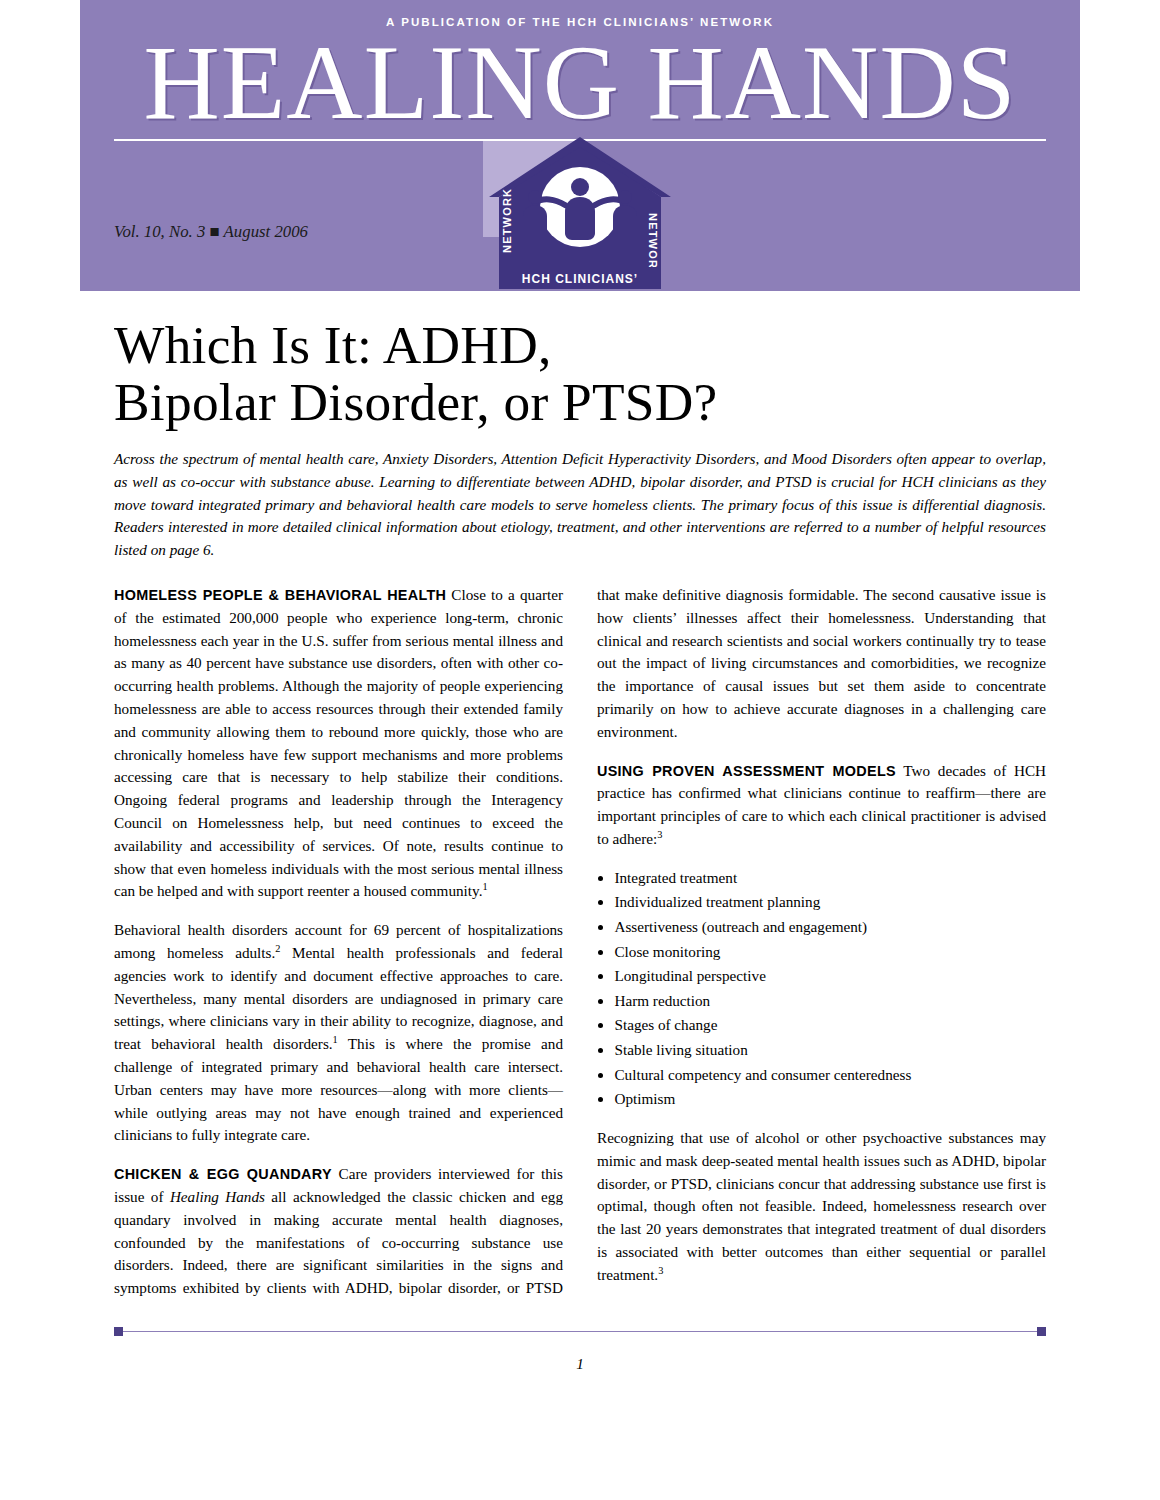A Publication of the HCH Clinicians’ Network
HEALING HANDS
Vol. 10, No. 3 ■ August 2006
NETWORK NETWORK HCH CLINICIANS’
Which Is It: ADHD,
Bipolar Disorder, or PTSD?
Across the spectrum of mental health care, Anxiety Disorders, Attention Deficit Hyperactivity Disorders, and Mood Disorders often appear to overlap, as well as co-occur with substance abuse. Learning to differentiate between ADHD, bipolar disorder, and PTSD is crucial for HCH clinicians as they move toward integrated primary and behavioral health care models to serve homeless clients. The primary focus of this issue is differential diagnosis. Readers interested in more detailed clinical information about etiology, treatment, and other interventions are referred to a number of helpful resources listed on page 6.
HOMELESS PEOPLE & BEHAVIORAL HEALTH Close to a quarter of the estimated 200,000 people who experience long-term, chronic homelessness each year in the U.S. suffer from serious mental illness and as many as 40 percent have substance use disorders, often with other co-occurring health problems. Although the majority of people experiencing homelessness are able to access resources through their extended family and community allowing them to rebound more quickly, those who are chronically homeless have few support mechanisms and more problems accessing care that is necessary to help stabilize their conditions. Ongoing federal programs and leadership through the Interagency Council on Homelessness help, but need continues to exceed the availability and accessibility of services. Of note, results continue to show that even homeless individuals with the most serious mental illness can be helped and with support reenter a housed community.1
Behavioral health disorders account for 69 percent of hospitalizations among homeless adults.2 Mental health professionals and federal agencies work to identify and document effective approaches to care. Nevertheless, many mental disorders are undiagnosed in primary care settings, where clinicians vary in their ability to recognize, diagnose, and treat behavioral health disorders.1 This is where the promise and challenge of integrated primary and behavioral health care intersect. Urban centers may have more resources—along with more clients—while outlying areas may not have enough trained and experienced clinicians to fully integrate care.
CHICKEN & EGG QUANDARY Care providers interviewed for this issue of Healing Hands all acknowledged the classic chicken and egg quandary involved in making accurate mental health diagnoses, confounded by the manifestations of co-occurring substance use disorders. Indeed, there are significant similarities in the signs and symptoms exhibited by clients with ADHD, bipolar disorder, or PTSD that make definitive diagnosis formidable. The second causative issue is how clients’ illnesses affect their homelessness. Understanding that clinical and research scientists and social workers continually try to tease out the impact of living circumstances and comorbidities, we recognize the importance of causal issues but set them aside to concentrate primarily on how to achieve accurate diagnoses in a challenging care environment.
USING PROVEN ASSESSMENT MODELS Two decades of HCH practice has confirmed what clinicians continue to reaffirm—there are important principles of care to which each clinical practitioner is advised to adhere:3
Integrated treatment
Individualized treatment planning
Assertiveness (outreach and engagement)
Close monitoring
Longitudinal perspective
Harm reduction
Stages of change
Stable living situation
Cultural competency and consumer centeredness
Optimism
Recognizing that use of alcohol or other psychoactive substances may mimic and mask deep-seated mental health issues such as ADHD, bipolar disorder, or PTSD, clinicians concur that addressing substance use first is optimal, though often not feasible. Indeed, homelessness research over the last 20 years demonstrates that integrated treatment of dual disorders is associated with better outcomes than either sequential or parallel treatment.3
1